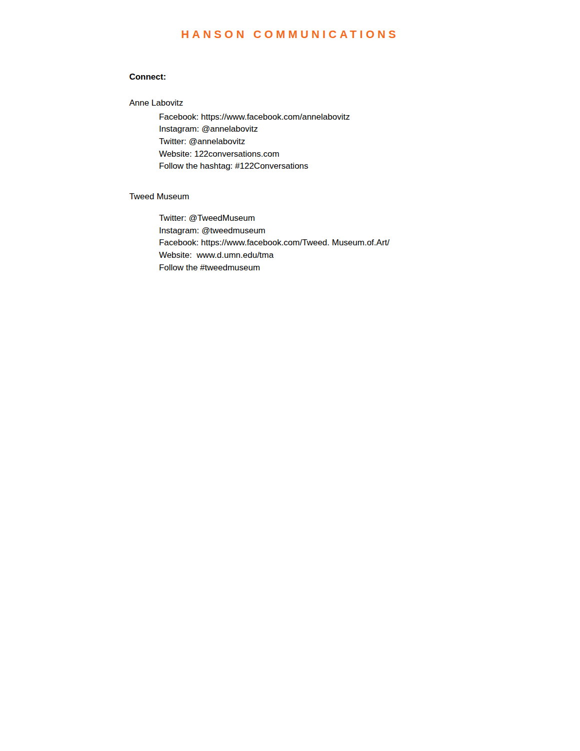HANSON COMMUNICATIONS
Connect:
Anne Labovitz
Facebook: https://www.facebook.com/annelabovitz
Instagram: @annelabovitz
Twitter: @annelabovitz
Website: 122conversations.com
Follow the hashtag: #122Conversations
Tweed Museum
Twitter: @TweedMuseum
Instagram: @tweedmuseum
Facebook: https://www.facebook.com/Tweed. Museum.of.Art/
Website: www.d.umn.edu/tma
Follow the #tweedmuseum